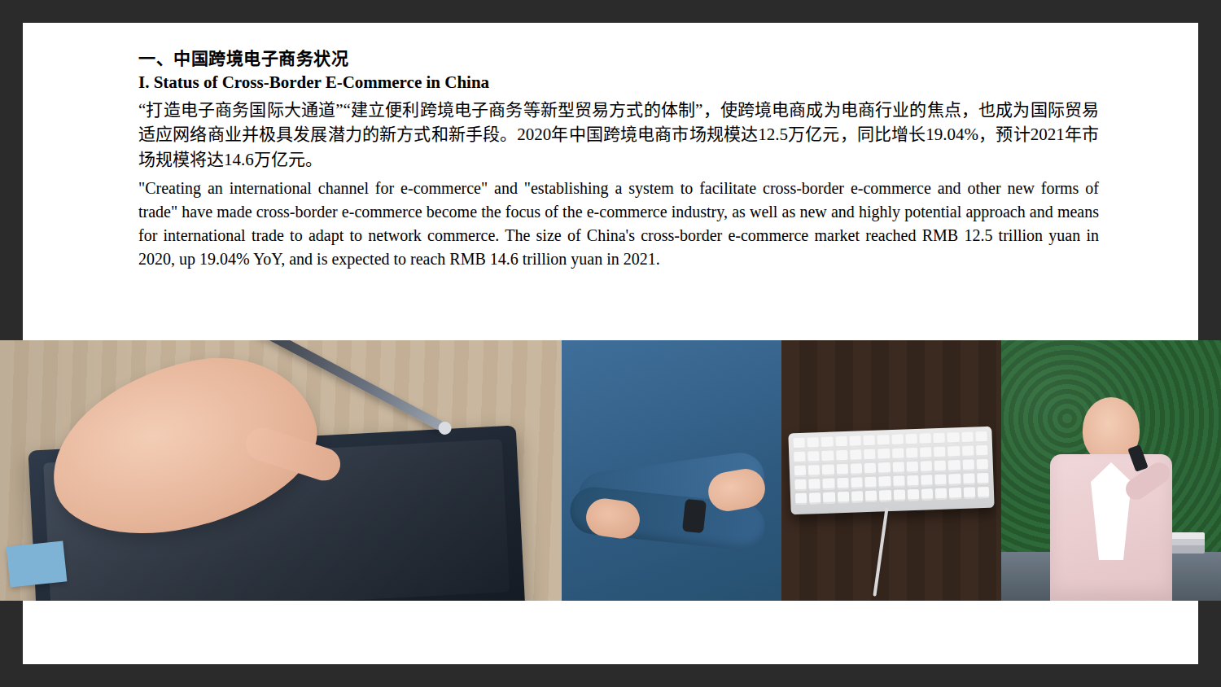一、中国跨境电子商务状况
I. Status of Cross-Border E-Commerce in China
“打造电子商务国际大通道”“建立便利跨境电子商务等新型贸易方式的体制”，使跨境电商成为电商行业的焦点，也成为国际贸易适应网络商业并极具发展潜力的新方式和新手段。2020年中国跨境电商市场规模达12.5万亿元，同比增长19.04%，预计2021年市场规模将达14.6万亿元。
"Creating an international channel for e-commerce" and "establishing a system to facilitate cross-border e-commerce and other new forms of trade" have made cross-border e-commerce become the focus of the e-commerce industry, as well as new and highly potential approach and means for international trade to adapt to network commerce. The size of China's cross-border e-commerce market reached RMB 12.5 trillion yuan in 2020, up 19.04% YoY, and is expected to reach RMB 14.6 trillion yuan in 2021.